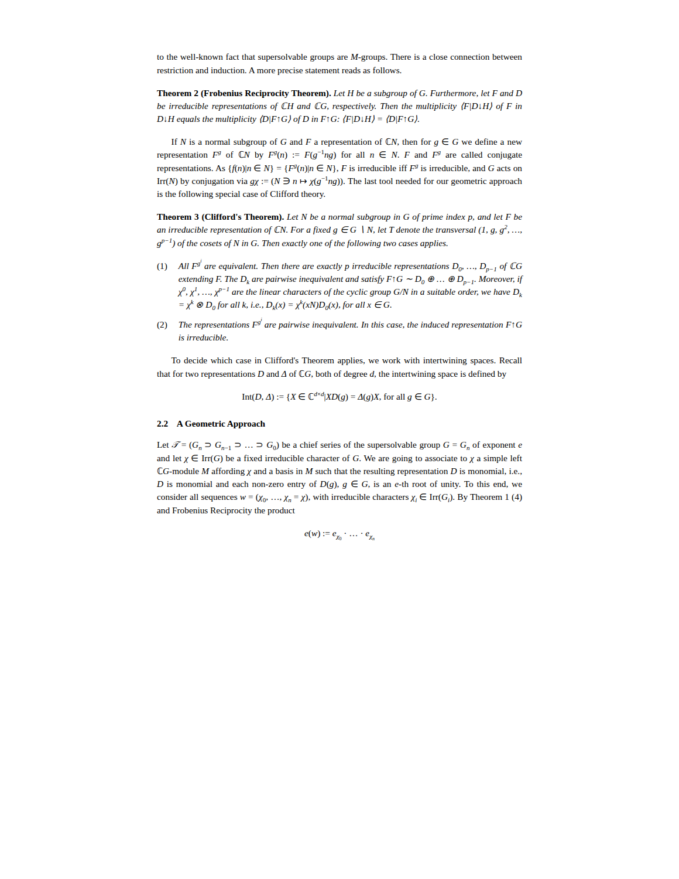to the well-known fact that supersolvable groups are M-groups. There is a close connection between restriction and induction. A more precise statement reads as follows.
Theorem 2 (Frobenius Reciprocity Theorem). Let H be a subgroup of G. Furthermore, let F and D be irreducible representations of ℂH and ℂG, respectively. Then the multiplicity ⟨F|D↓H⟩ of F in D↓H equals the multiplicity ⟨D|F↑G⟩ of D in F↑G: ⟨F|D↓H⟩ = ⟨D|F↑G⟩.
If N is a normal subgroup of G and F a representation of ℂN, then for g ∈ G we define a new representation Fg of ℂN by Fg(n) := F(g−1ng) for all n ∈ N. F and Fg are called conjugate representations. As {f(n)|n ∈ N} = {Fg(n)|n ∈ N}, F is irreducible iff Fg is irreducible, and G acts on Irr(N) by conjugation via gχ := (N ∋ n ↦ χ(g−1ng)). The last tool needed for our geometric approach is the following special case of Clifford theory.
Theorem 3 (Clifford's Theorem). Let N be a normal subgroup in G of prime index p, and let F be an irreducible representation of ℂN. For a fixed g ∈ G ∖ N, let T denote the transversal (1, g, g2, …, gp−1) of the cosets of N in G. Then exactly one of the following two cases applies.
(1) All Fgi are equivalent. Then there are exactly p irreducible representations D0, …, Dp−1 of ℂG extending F. The Dk are pairwise inequivalent and satisfy F↑G ∼ D0 ⊕ … ⊕ Dp−1. Moreover, if χ0, χ1, …, χp−1 are the linear characters of the cyclic group G/N in a suitable order, we have Dk = χk ⊗ D0 for all k, i.e., Dk(x) = χk(xN)D0(x), for all x ∈ G.
(2) The representations Fgi are pairwise inequivalent. In this case, the induced representation F↑G is irreducible.
To decide which case in Clifford's Theorem applies, we work with intertwining spaces. Recall that for two representations D and Δ of ℂG, both of degree d, the intertwining space is defined by
Int(D, Δ) := {X ∈ ℂd×d|XD(g) = Δ(g)X, for all g ∈ G}.
2.2 A Geometric Approach
Let 𝒯 = (Gn ⊃ Gn−1 ⊃ … ⊃ G0) be a chief series of the supersolvable group G = Gn of exponent e and let χ ∈ Irr(G) be a fixed irreducible character of G. We are going to associate to χ a simple left ℂG-module M affording χ and a basis in M such that the resulting representation D is monomial, i.e., D is monomial and each non-zero entry of D(g), g ∈ G, is an e-th root of unity. To this end, we consider all sequences w = (χ0, …, χn = χ), with irreducible characters χi ∈ Irr(Gi). By Theorem 1 (4) and Frobenius Reciprocity the product
e(w) := eχ0 · … · eχn